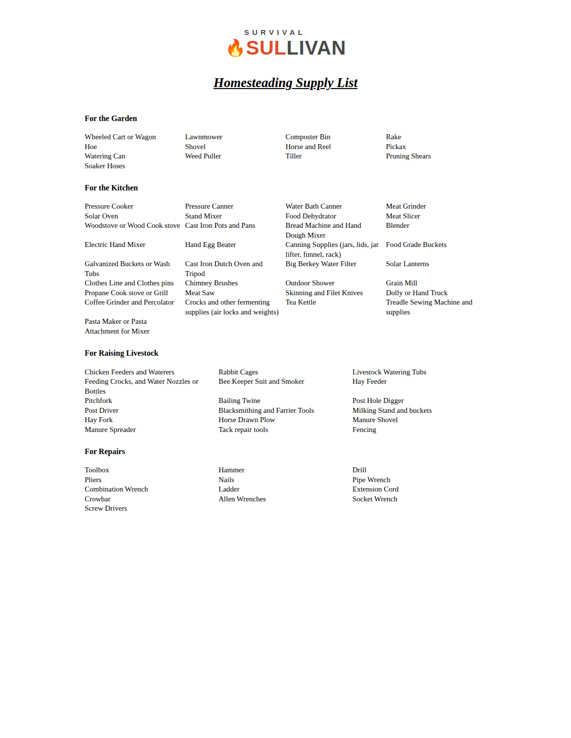SURVIVAL
🔥SUL LIVAN
Homesteading Supply List
For the Garden
| Wheeled Cart or Wagon | Lawnmower | Composter Bin | Rake |
| Hoe | Shovel | Horse and Reel | Pickax |
| Watering Can | Weed Puller | Tiller | Pruning Shears |
| Soaker Hoses | | | |
For the Kitchen
| Pressure Cooker | Pressure Canner | Water Bath Canner | Meat Grinder |
| Solar Oven | Stand Mixer | Food Dehydrator | Meat Slicer |
| Woodstove or Wood Cook stove | Cast Iron Pots and Pans | Bread Machine and Hand Dough Mixer | Blender |
| Electric Hand Mixer | Hand Egg Beater | Canning Supplies (jars, lids, jar lifter, funnel, rack) | Food Grade Buckets |
| Galvanized Buckets or Wash Tubs | Cast Iron Dutch Oven and Tripod | Big Berkey Water Filter | Solar Lanterns |
| Clothes Line and Clothes pins | Chimney Brushes | Outdoor Shower | Grain Mill |
| Propane Cook stove or Grill | Meat Saw | Skinning and Filet Knives | Dolly or Hand Truck |
| Coffee Grinder and Percolator | Crocks and other fermenting supplies (air locks and weights) | Tea Kettle | Treadle Sewing Machine and supplies |
| Pasta Maker or Pasta Attachment for Mixer | | | |
For Raising Livestock
| Chicken Feeders and Waterers | Rabbit Cages | Livestock Watering Tubs |
| Feeding Crocks, and Water Nozzles or Bottles | Bee Keeper Suit and Smoker | Hay Feeder |
| Pitchfork | Bailing Twine | Post Hole Digger |
| Post Driver | Blacksmithing and Farrier Tools | Milking Stand and buckets |
| Hay Fork | Horse Drawn Plow | Manure Shovel |
| Manure Spreader | Tack repair tools | Fencing |
For Repairs
| Toolbox | Hammer | Drill |
| Pliers | Nails | Pipe Wrench |
| Combination Wrench | Ladder | Extension Cord |
| Crowbar | Allen Wrenches | Socket Wrench |
| Screw Drivers | | |